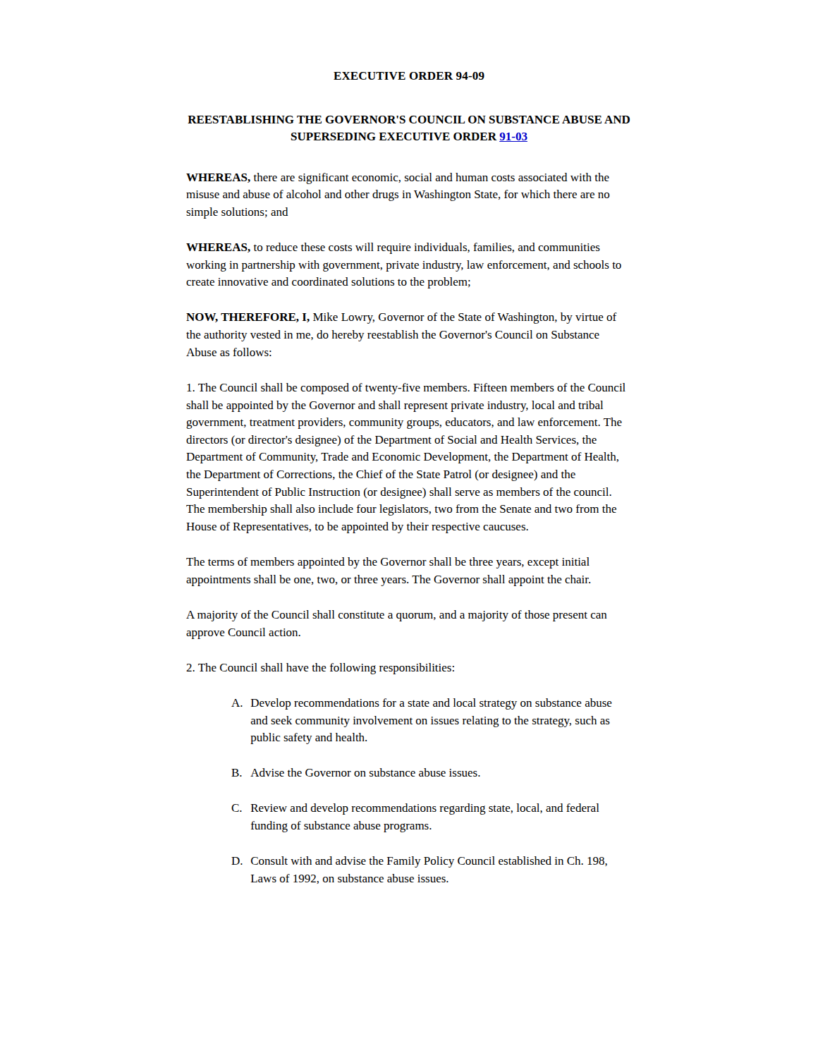EXECUTIVE ORDER 94-09
REESTABLISHING THE GOVERNOR'S COUNCIL ON SUBSTANCE ABUSE AND SUPERSEDING EXECUTIVE ORDER 91-03
WHEREAS, there are significant economic, social and human costs associated with the misuse and abuse of alcohol and other drugs in Washington State, for which there are no simple solutions; and
WHEREAS, to reduce these costs will require individuals, families, and communities working in partnership with government, private industry, law enforcement, and schools to create innovative and coordinated solutions to the problem;
NOW, THEREFORE, I, Mike Lowry, Governor of the State of Washington, by virtue of the authority vested in me, do hereby reestablish the Governor's Council on Substance Abuse as follows:
1. The Council shall be composed of twenty-five members. Fifteen members of the Council shall be appointed by the Governor and shall represent private industry, local and tribal government, treatment providers, community groups, educators, and law enforcement. The directors (or director's designee) of the Department of Social and Health Services, the Department of Community, Trade and Economic Development, the Department of Health, the Department of Corrections, the Chief of the State Patrol (or designee) and the Superintendent of Public Instruction (or designee) shall serve as members of the council. The membership shall also include four legislators, two from the Senate and two from the House of Representatives, to be appointed by their respective caucuses.
The terms of members appointed by the Governor shall be three years, except initial appointments shall be one, two, or three years. The Governor shall appoint the chair.
A majority of the Council shall constitute a quorum, and a majority of those present can approve Council action.
2. The Council shall have the following responsibilities:
A. Develop recommendations for a state and local strategy on substance abuse and seek community involvement on issues relating to the strategy, such as public safety and health.
B. Advise the Governor on substance abuse issues.
C. Review and develop recommendations regarding state, local, and federal funding of substance abuse programs.
D. Consult with and advise the Family Policy Council established in Ch. 198, Laws of 1992, on substance abuse issues.